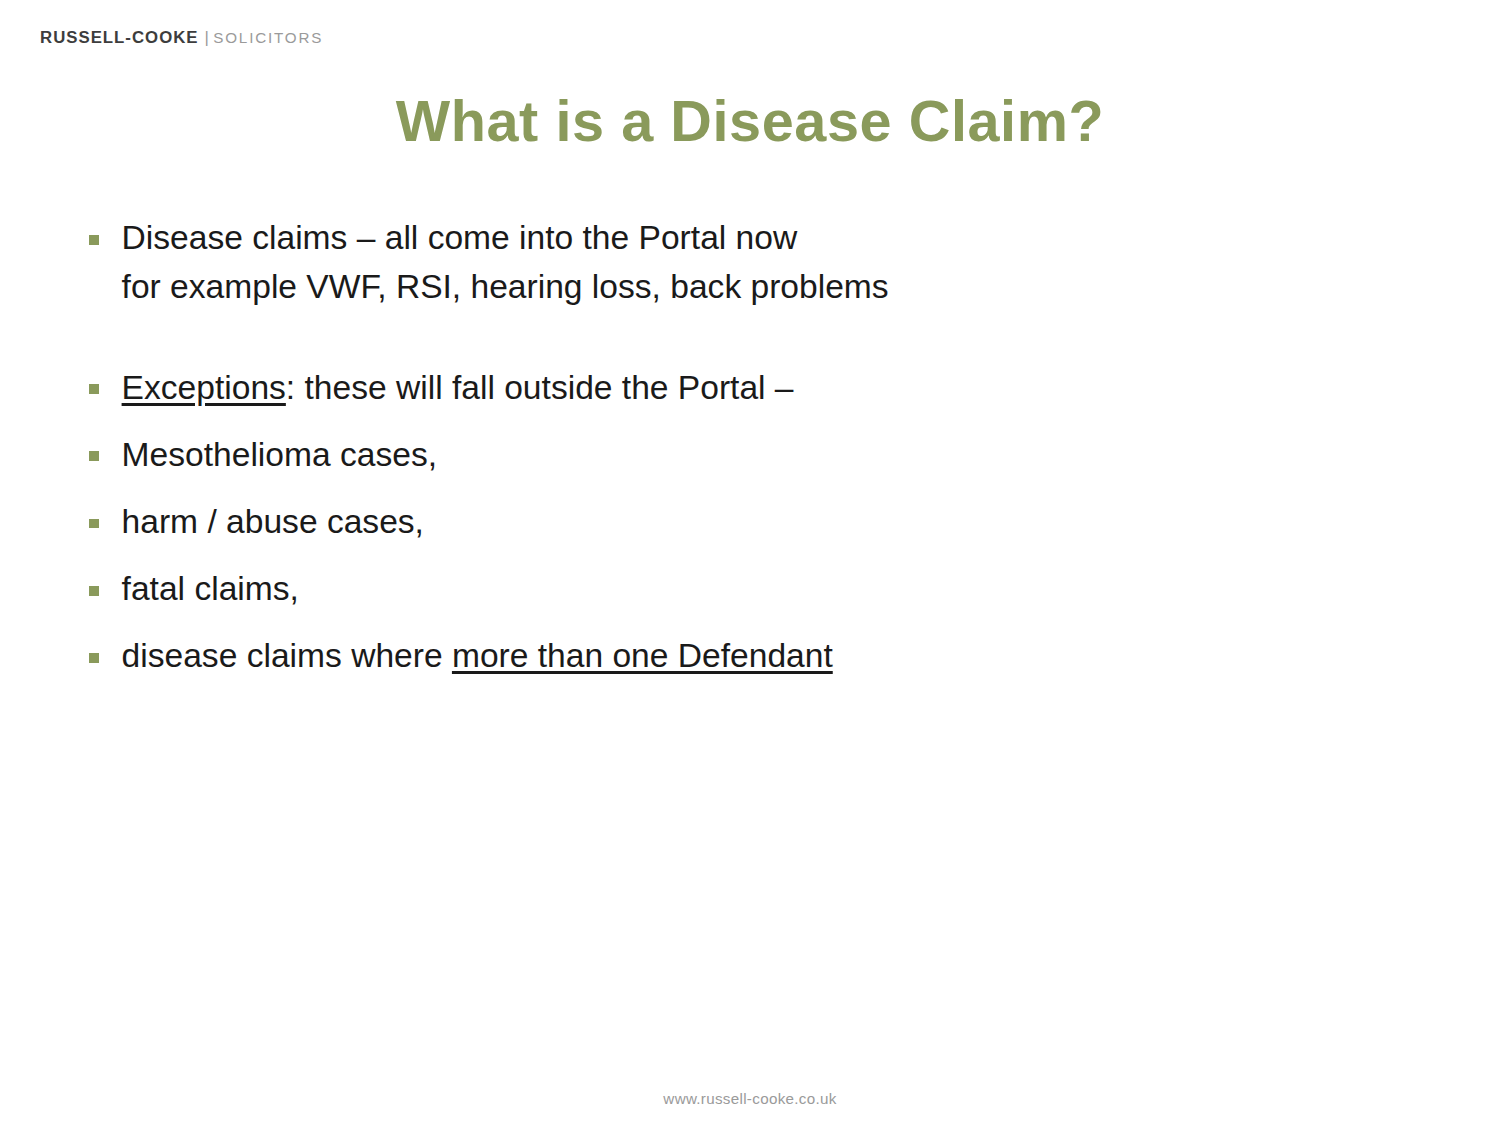RUSSELL-COOKE|SOLICITORS
What is a Disease Claim?
Disease claims – all come into the Portal now for example VWF, RSI, hearing loss, back problems
Exceptions: these will fall outside the Portal –
Mesothelioma cases,
harm / abuse cases,
fatal claims,
disease claims where more than one Defendant
www.russell-cooke.co.uk